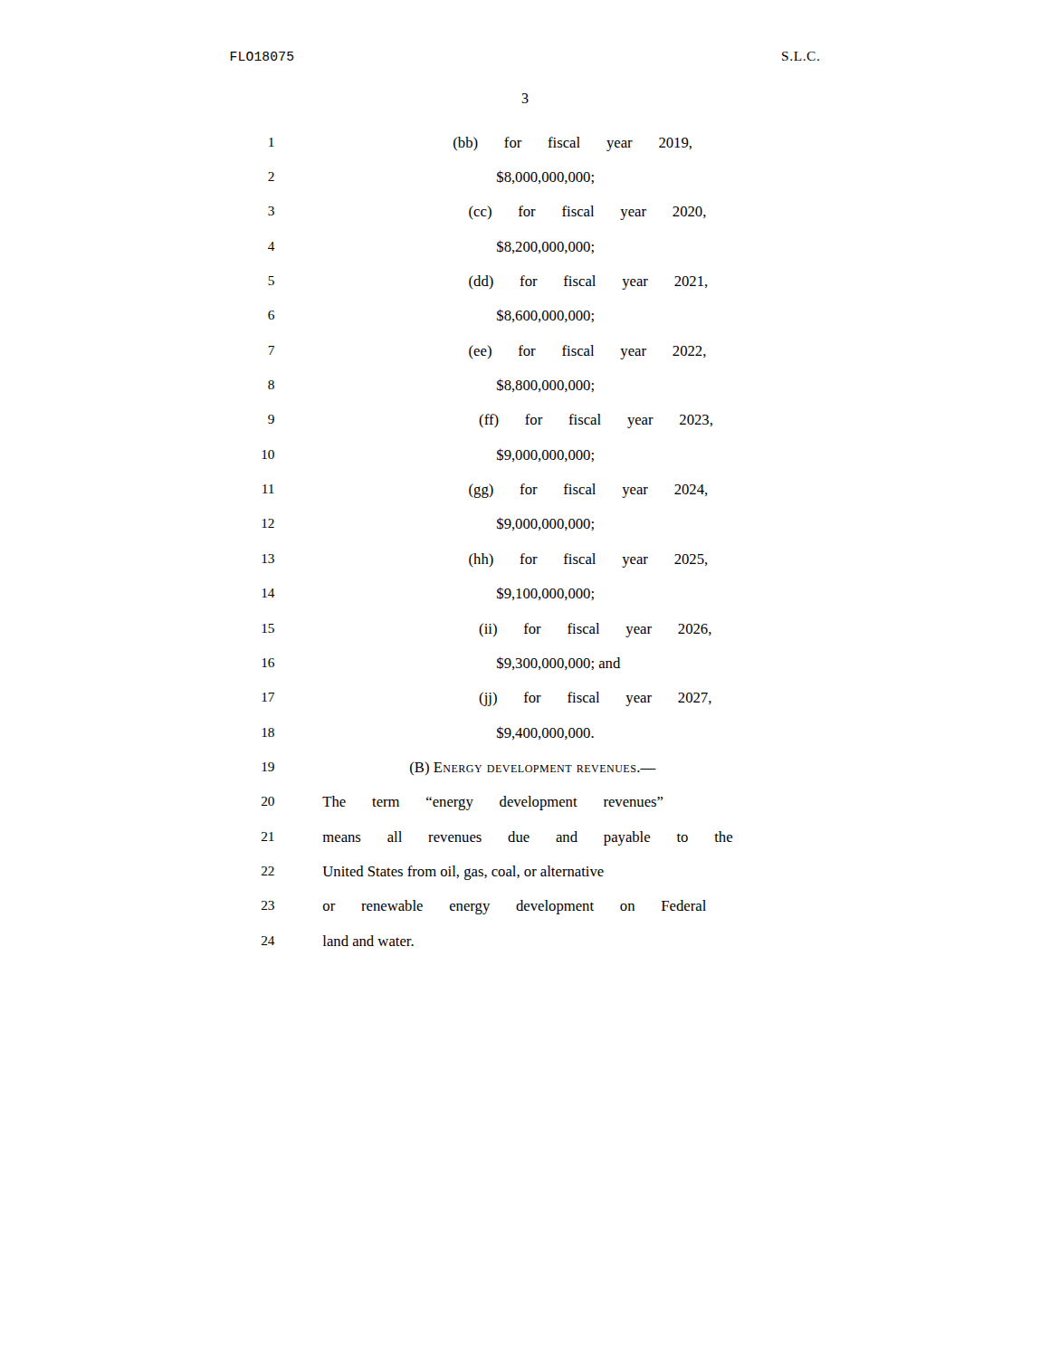FLO18075 S.L.C.
3
| 1 | (bb) for fiscal year 2019, |
| 2 | $8,000,000,000; |
| 3 | (cc) for fiscal year 2020, |
| 4 | $8,200,000,000; |
| 5 | (dd) for fiscal year 2021, |
| 6 | $8,600,000,000; |
| 7 | (ee) for fiscal year 2022, |
| 8 | $8,800,000,000; |
| 9 | (ff) for fiscal year 2023, |
| 10 | $9,000,000,000; |
| 11 | (gg) for fiscal year 2024, |
| 12 | $9,000,000,000; |
| 13 | (hh) for fiscal year 2025, |
| 14 | $9,100,000,000; |
| 15 | (ii) for fiscal year 2026, |
| 16 | $9,300,000,000; and |
| 17 | (jj) for fiscal year 2027, |
| 18 | $9,400,000,000. |
| 19 | (B) Energy development revenues .— |
| 20 | The term “energy development revenues” |
| 21 | means all revenues due and payable to the |
| 22 | United States from oil, gas, coal, or alternative |
| 23 | or renewable energy development on Federal |
| 24 | land and water. |